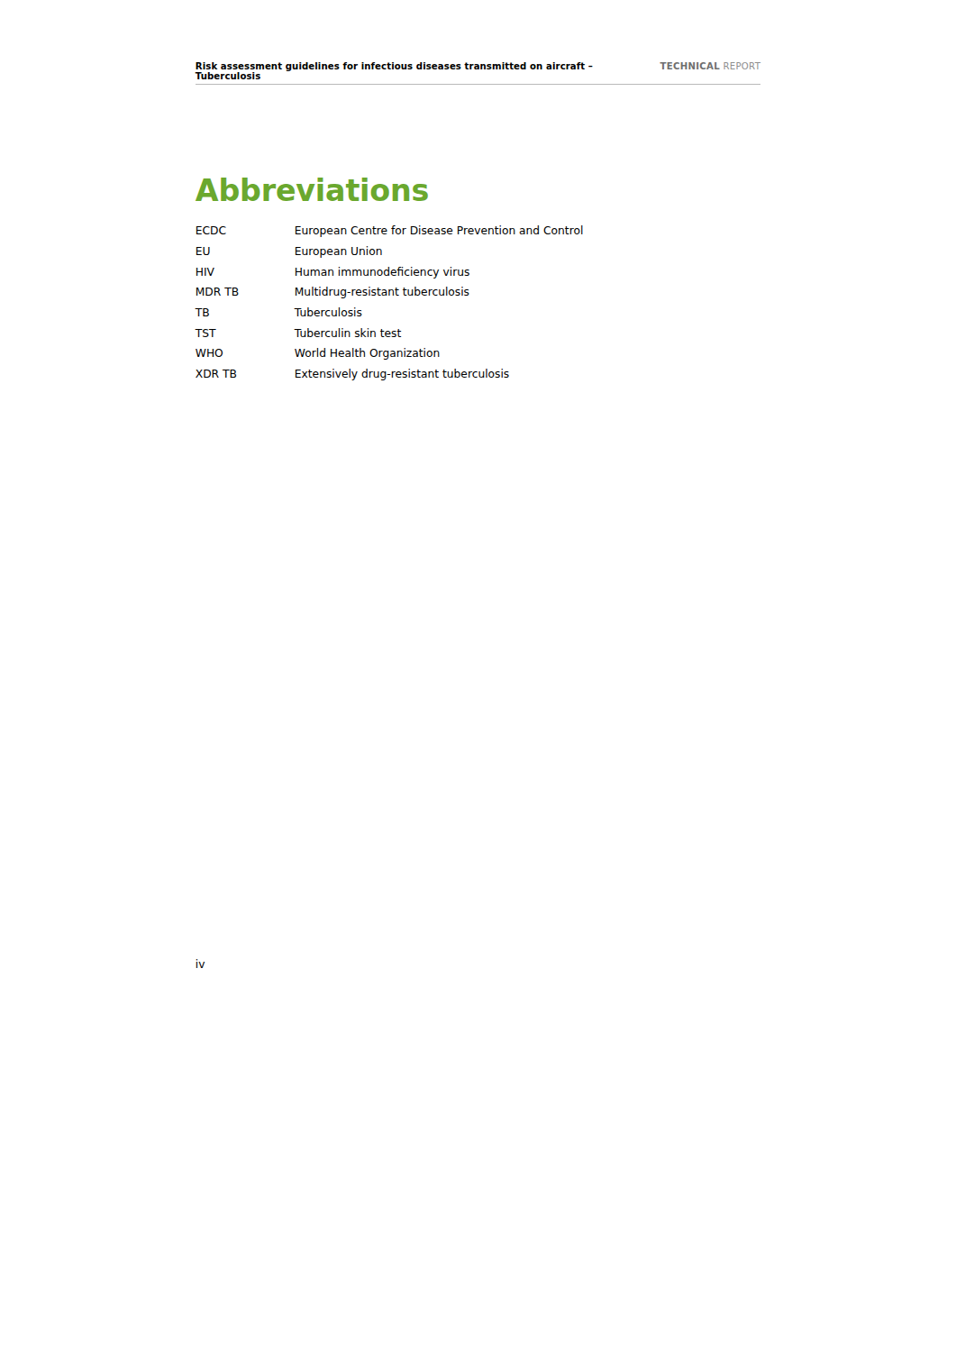Risk assessment guidelines for infectious diseases transmitted on aircraft – Tuberculosis
TECHNICAL REPORT
Abbreviations
| ECDC | European Centre for Disease Prevention and Control |
| EU | European Union |
| HIV | Human immunodeficiency virus |
| MDR TB | Multidrug-resistant tuberculosis |
| TB | Tuberculosis |
| TST | Tuberculin skin test |
| WHO | World Health Organization |
| XDR TB | Extensively drug-resistant tuberculosis |
iv